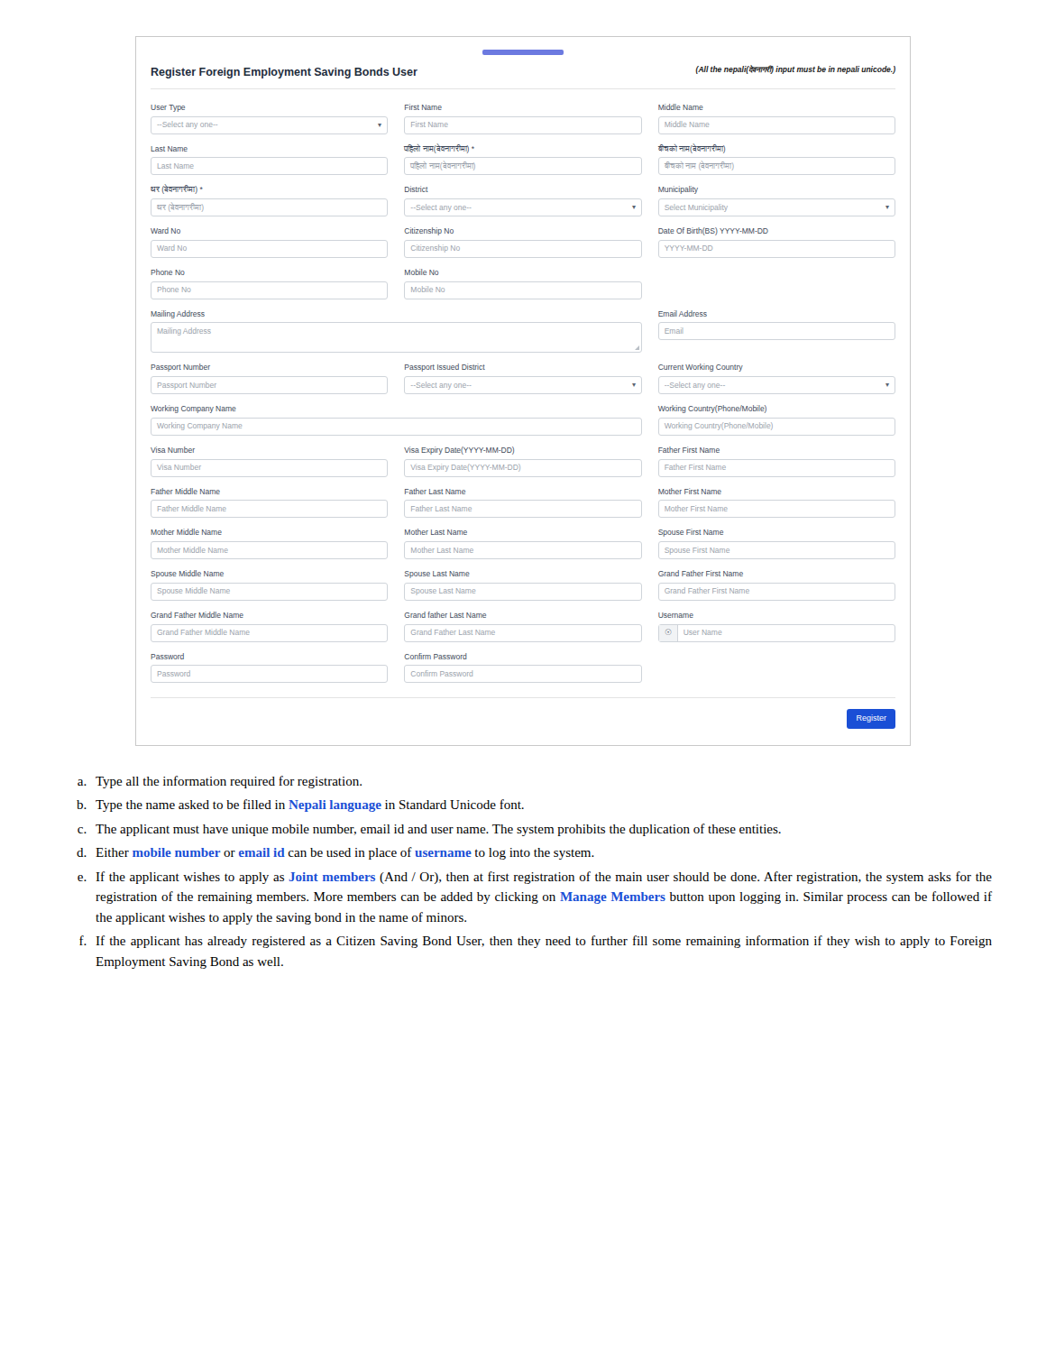Register Foreign Employment Saving Bonds User
(All the nepali(देवनागरी) input must be in nepali unicode.)
User Type
--Select any one--
First Name
First Name
Middle Name
Middle Name
Last Name
Last Name
पहिलो नाम(देवनागरीमा) *
पहिलो नाम(देवनागरीमा)
बीचको नाम(देवनागरीमा)
बीचको नाम (देवनागरीमा)
थर (देवनागरीमा) *
थर (देवनागरीमा)
District
--Select any one--
Municipality
Select Municipality
Ward No
Ward No
Citizenship No
Citizenship No
Date Of Birth(BS) YYYY-MM-DD
YYYY-MM-DD
Phone No
Phone No
Mobile No
Mobile No
Mailing Address
Mailing Address
Email Address
Email
Passport Number
Passport Number
Passport Issued District
--Select any one--
Current Working Country
--Select any one--
Working Company Name
Working Company Name
Working Country(Phone/Mobile)
Working Country(Phone/Mobile)
Visa Number
Visa Number
Visa Expiry Date(YYYY-MM-DD)
Visa Expiry Date(YYYY-MM-DD)
Father First Name
Father First Name
Father Middle Name
Father Middle Name
Father Last Name
Father Last Name
Mother First Name
Mother First Name
Mother Middle Name
Mother Middle Name
Mother Last Name
Mother Last Name
Spouse First Name
Spouse First Name
Spouse Middle Name
Spouse Middle Name
Spouse Last Name
Spouse Last Name
Grand Father First Name
Grand Father First Name
Grand Father Middle Name
Grand Father Middle Name
Grand father Last Name
Grand Father Last Name
Username
☉User Name
Password
Password
Confirm Password
Confirm Password
Register
Type all the information required for registration.
Type the name asked to be filled in Nepali language in Standard Unicode font.
The applicant must have unique mobile number, email id and user name. The system prohibits the duplication of these entities.
Either mobile number or email id can be used in place of username to log into the system.
If the applicant wishes to apply as Joint members (And / Or), then at first registration of the main user should be done. After registration, the system asks for the registration of the remaining members. More members can be added by clicking on Manage Members button upon logging in. Similar process can be followed if the applicant wishes to apply the saving bond in the name of minors.
If the applicant has already registered as a Citizen Saving Bond User, then they need to further fill some remaining information if they wish to apply to Foreign Employment Saving Bond as well.